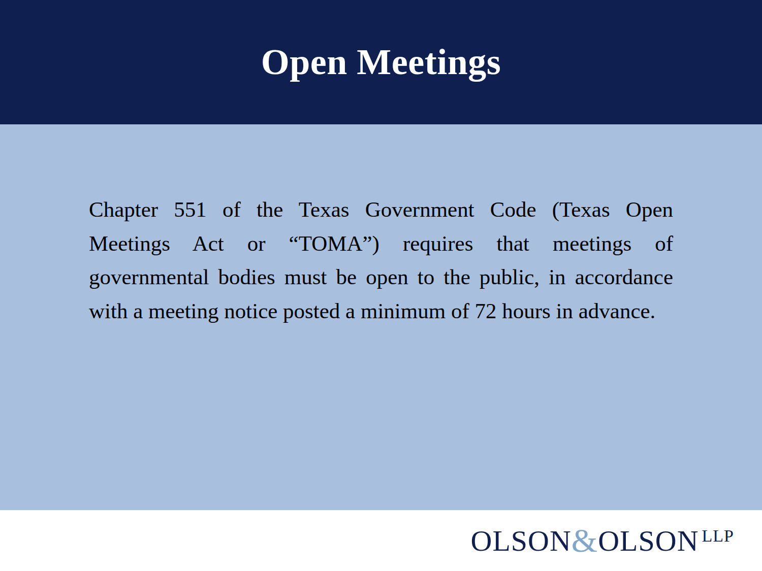Open Meetings
Chapter 551 of the Texas Government Code (Texas Open Meetings Act or “TOMA”) requires that meetings of governmental bodies must be open to the public, in accordance with a meeting notice posted a minimum of 72 hours in advance.
OLSON&OLSONLLP